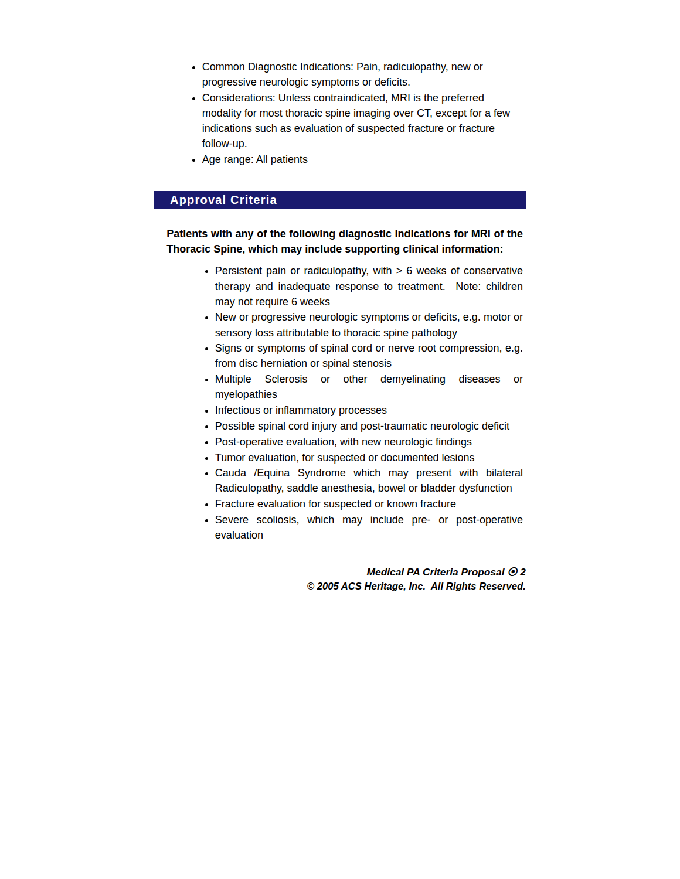Common Diagnostic Indications: Pain, radiculopathy, new or progressive neurologic symptoms or deficits.
Considerations: Unless contraindicated, MRI is the preferred modality for most thoracic spine imaging over CT, except for a few indications such as evaluation of suspected fracture or fracture follow-up.
Age range: All patients
Approval Criteria
Patients with any of the following diagnostic indications for MRI of the Thoracic Spine, which may include supporting clinical information:
Persistent pain or radiculopathy, with > 6 weeks of conservative therapy and inadequate response to treatment. Note: children may not require 6 weeks
New or progressive neurologic symptoms or deficits, e.g. motor or sensory loss attributable to thoracic spine pathology
Signs or symptoms of spinal cord or nerve root compression, e.g. from disc herniation or spinal stenosis
Multiple Sclerosis or other demyelinating diseases or myelopathies
Infectious or inflammatory processes
Possible spinal cord injury and post-traumatic neurologic deficit
Post-operative evaluation, with new neurologic findings
Tumor evaluation, for suspected or documented lesions
Cauda /Equina Syndrome which may present with bilateral Radiculopathy, saddle anesthesia, bowel or bladder dysfunction
Fracture evaluation for suspected or known fracture
Severe scoliosis, which may include pre- or post-operative evaluation
Medical PA Criteria Proposal ⦿ 2
© 2005 ACS Heritage, Inc. All Rights Reserved.